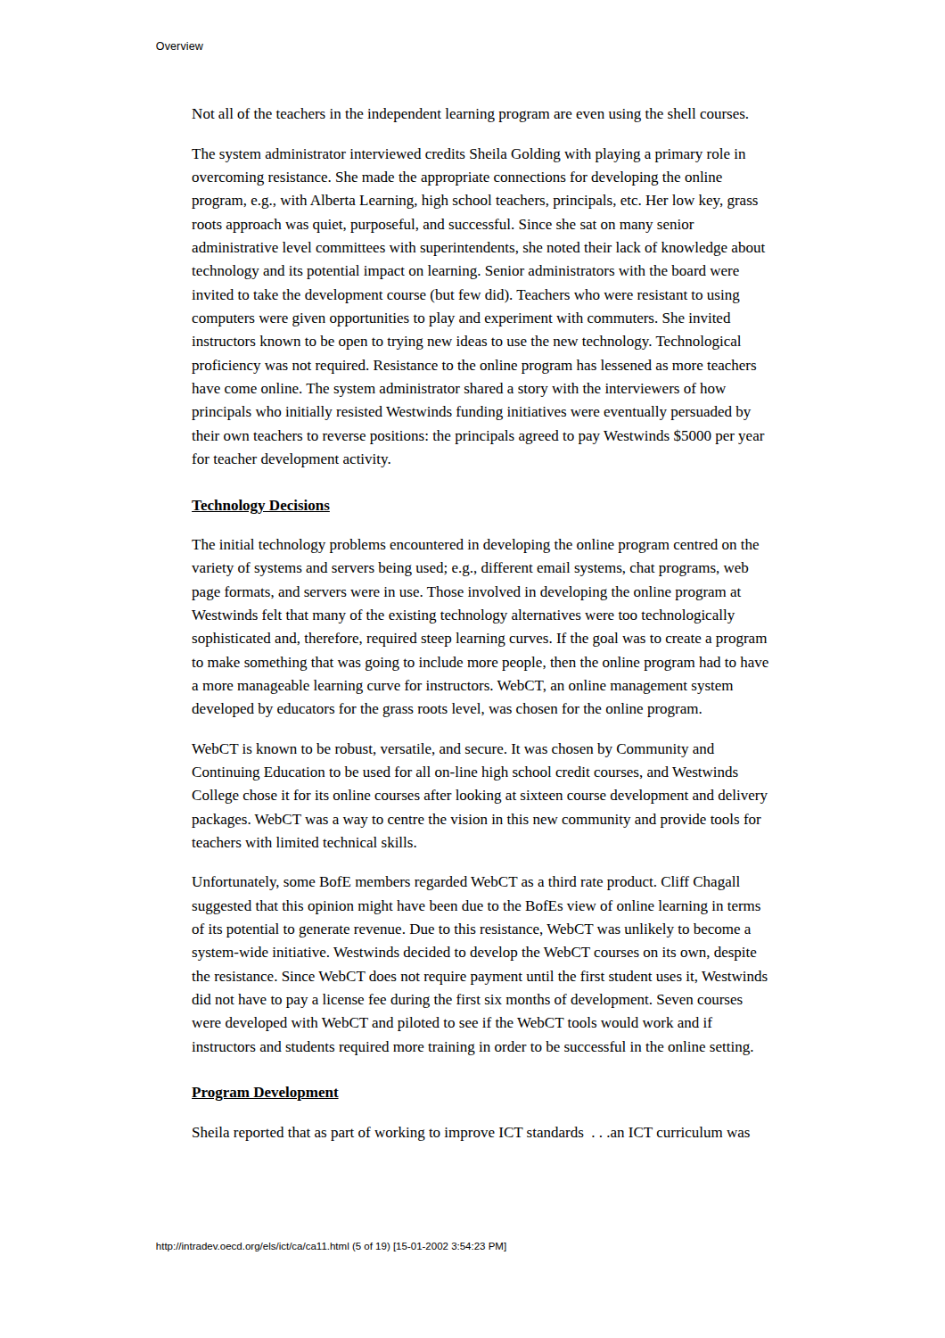Overview
Not all of the teachers in the independent learning program are even using the shell courses.
The system administrator interviewed credits Sheila Golding with playing a primary role in overcoming resistance. She made the appropriate connections for developing the online program, e.g., with Alberta Learning, high school teachers, principals, etc. Her low key, grass roots approach was quiet, purposeful, and successful. Since she sat on many senior administrative level committees with superintendents, she noted their lack of knowledge about technology and its potential impact on learning. Senior administrators with the board were invited to take the development course (but few did). Teachers who were resistant to using computers were given opportunities to play and experiment with commuters. She invited instructors known to be open to trying new ideas to use the new technology. Technological proficiency was not required. Resistance to the online program has lessened as more teachers have come online. The system administrator shared a story with the interviewers of how principals who initially resisted Westwinds funding initiatives were eventually persuaded by their own teachers to reverse positions: the principals agreed to pay Westwinds $5000 per year for teacher development activity.
Technology Decisions
The initial technology problems encountered in developing the online program centred on the variety of systems and servers being used; e.g., different email systems, chat programs, web page formats, and servers were in use. Those involved in developing the online program at Westwinds felt that many of the existing technology alternatives were too technologically sophisticated and, therefore, required steep learning curves. If the goal was to create a program to make something that was going to include more people, then the online program had to have a more manageable learning curve for instructors. WebCT, an online management system developed by educators for the grass roots level, was chosen for the online program.
WebCT is known to be robust, versatile, and secure. It was chosen by Community and Continuing Education to be used for all on-line high school credit courses, and Westwinds College chose it for its online courses after looking at sixteen course development and delivery packages. WebCT was a way to centre the vision in this new community and provide tools for teachers with limited technical skills.
Unfortunately, some BofE members regarded WebCT as a third rate product. Cliff Chagall suggested that this opinion might have been due to the BofEs view of online learning in terms of its potential to generate revenue. Due to this resistance, WebCT was unlikely to become a system-wide initiative. Westwinds decided to develop the WebCT courses on its own, despite the resistance. Since WebCT does not require payment until the first student uses it, Westwinds did not have to pay a license fee during the first six months of development. Seven courses were developed with WebCT and piloted to see if the WebCT tools would work and if instructors and students required more training in order to be successful in the online setting.
Program Development
Sheila reported that as part of working to improve ICT standards . . .an ICT curriculum was
http://intradev.oecd.org/els/ict/ca/ca11.html (5 of 19) [15-01-2002 3:54:23 PM]